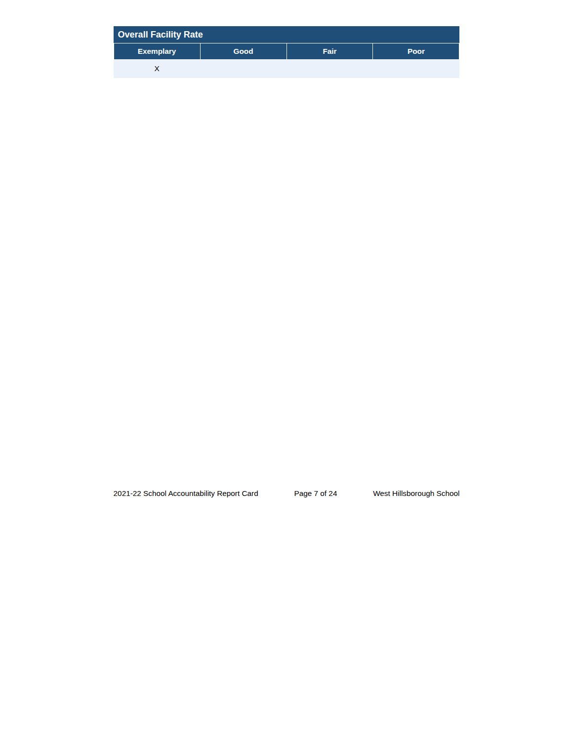Overall Facility Rate
| Exemplary | Good | Fair | Poor |
| --- | --- | --- | --- |
| X | | | |
2021-22 School Accountability Report Card
Page 7 of 24
West Hillsborough School